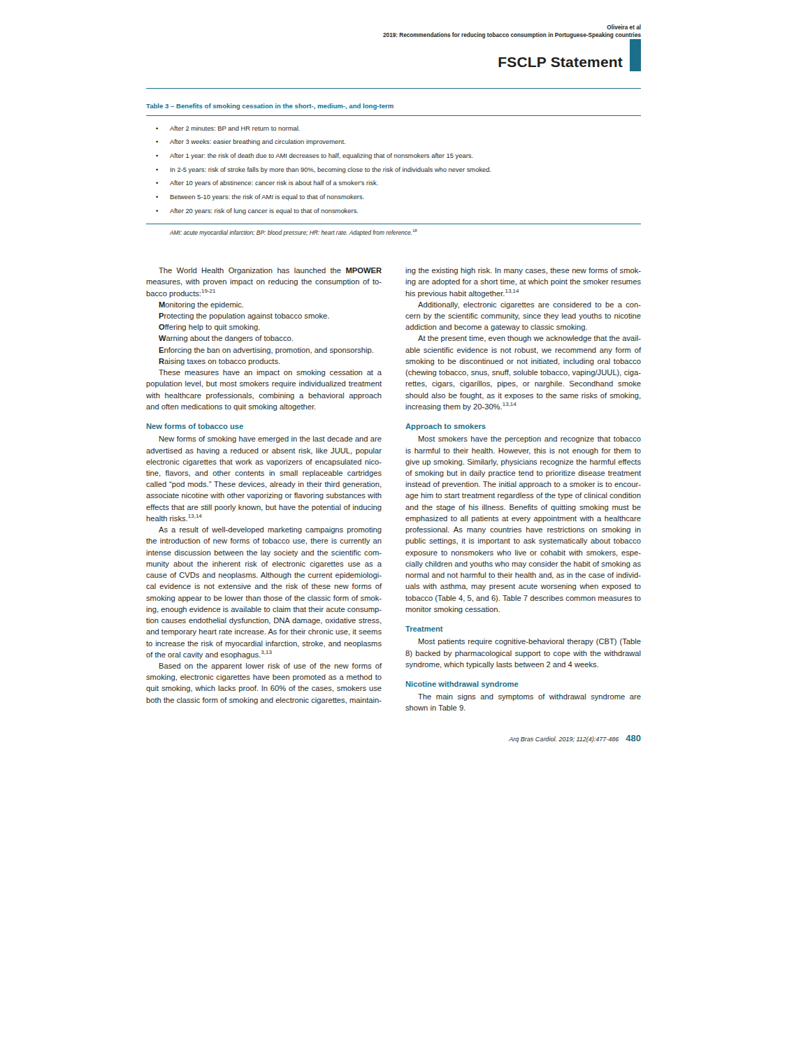Oliveira et al
2019: Recommendations for reducing tobacco consumption in Portuguese-Speaking countries
FSCLP Statement
Table 3 – Benefits of smoking cessation in the short-, medium-, and long-term
After 2 minutes: BP and HR return to normal.
After 3 weeks: easier breathing and circulation improvement.
After 1 year: the risk of death due to AMI decreases to half, equalizing that of nonsmokers after 15 years.
In 2-5 years: risk of stroke falls by more than 90%, becoming close to the risk of individuals who never smoked.
After 10 years of abstinence: cancer risk is about half of a smoker's risk.
Between 5-10 years: the risk of AMI is equal to that of nonsmokers.
After 20 years: risk of lung cancer is equal to that of nonsmokers.
AMI: acute myocardial infarction; BP: blood pressure; HR: heart rate. Adapted from reference.18
The World Health Organization has launched the MPOWER measures, with proven impact on reducing the consumption of tobacco products:19-21
Monitoring the epidemic.
Protecting the population against tobacco smoke.
Offering help to quit smoking.
Warning about the dangers of tobacco.
Enforcing the ban on advertising, promotion, and sponsorship.
Raising taxes on tobacco products.
These measures have an impact on smoking cessation at a population level, but most smokers require individualized treatment with healthcare professionals, combining a behavioral approach and often medications to quit smoking altogether.
New forms of tobacco use
New forms of smoking have emerged in the last decade and are advertised as having a reduced or absent risk, like JUUL, popular electronic cigarettes that work as vaporizers of encapsulated nicotine, flavors, and other contents in small replaceable cartridges called “pod mods.” These devices, already in their third generation, associate nicotine with other vaporizing or flavoring substances with effects that are still poorly known, but have the potential of inducing health risks.13,14
As a result of well-developed marketing campaigns promoting the introduction of new forms of tobacco use, there is currently an intense discussion between the lay society and the scientific community about the inherent risk of electronic cigarettes use as a cause of CVDs and neoplasms. Although the current epidemiological evidence is not extensive and the risk of these new forms of smoking appear to be lower than those of the classic form of smoking, enough evidence is available to claim that their acute consumption causes endothelial dysfunction, DNA damage, oxidative stress, and temporary heart rate increase. As for their chronic use, it seems to increase the risk of myocardial infarction, stroke, and neoplasms of the oral cavity and esophagus.3,13
Based on the apparent lower risk of use of the new forms of smoking, electronic cigarettes have been promoted as a method to quit smoking, which lacks proof. In 60% of the cases, smokers use both the classic form of smoking and electronic cigarettes, maintaining the existing high risk. In many cases, these new forms of smoking are adopted for a short time, at which point the smoker resumes his previous habit altogether.13,14
Additionally, electronic cigarettes are considered to be a concern by the scientific community, since they lead youths to nicotine addiction and become a gateway to classic smoking.
At the present time, even though we acknowledge that the available scientific evidence is not robust, we recommend any form of smoking to be discontinued or not initiated, including oral tobacco (chewing tobacco, snus, snuff, soluble tobacco, vaping/JUUL), cigarettes, cigars, cigarillos, pipes, or narghile. Secondhand smoke should also be fought, as it exposes to the same risks of smoking, increasing them by 20-30%.13,14
Approach to smokers
Most smokers have the perception and recognize that tobacco is harmful to their health. However, this is not enough for them to give up smoking. Similarly, physicians recognize the harmful effects of smoking but in daily practice tend to prioritize disease treatment instead of prevention. The initial approach to a smoker is to encourage him to start treatment regardless of the type of clinical condition and the stage of his illness. Benefits of quitting smoking must be emphasized to all patients at every appointment with a healthcare professional. As many countries have restrictions on smoking in public settings, it is important to ask systematically about tobacco exposure to nonsmokers who live or cohabit with smokers, especially children and youths who may consider the habit of smoking as normal and not harmful to their health and, as in the case of individuals with asthma, may present acute worsening when exposed to tobacco (Table 4, 5, and 6). Table 7 describes common measures to monitor smoking cessation.
Treatment
Most patients require cognitive-behavioral therapy (CBT) (Table 8) backed by pharmacological support to cope with the withdrawal syndrome, which typically lasts between 2 and 4 weeks.
Nicotine withdrawal syndrome
The main signs and symptoms of withdrawal syndrome are shown in Table 9.
Arq Bras Cardiol. 2019; 112(4):477-486 480